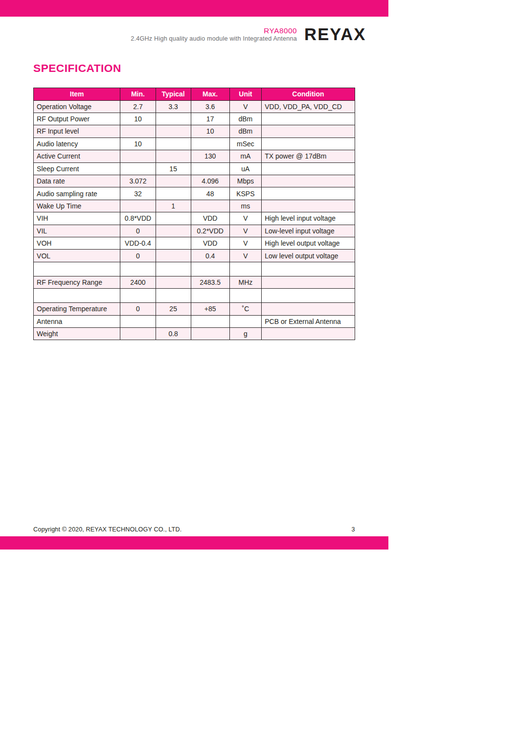RYA8000
2.4GHz High quality audio module with Integrated Antenna
REYAX
SPECIFICATION
| Item | Min. | Typical | Max. | Unit | Condition |
| --- | --- | --- | --- | --- | --- |
| Operation Voltage | 2.7 | 3.3 | 3.6 | V | VDD, VDD_PA, VDD_CD |
| RF Output Power | 10 | | 17 | dBm | |
| RF Input level | | | 10 | dBm | |
| Audio latency | 10 | | | mSec | |
| Active Current | | | 130 | mA | TX power @ 17dBm |
| Sleep Current | | 15 | | uA | |
| Data rate | 3.072 | | 4.096 | Mbps | |
| Audio sampling rate | 32 | | 48 | KSPS | |
| Wake Up Time | | 1 | | ms | |
| V IH | 0.8*VDD | | VDD | V | High level input voltage |
| V IL | 0 | | 0.2*VDD | V | Low-level input voltage |
| V OH | VDD-0.4 | | VDD | V | High level output voltage |
| V OL | 0 | | 0.4 | V | Low level output voltage |
| RF Frequency Range | 2400 | | 2483.5 | MHz | |
| Operating Temperature | 0 | 25 | +85 | ˚C | |
| Antenna | | | | | PCB or External Antenna |
| Weight | | 0.8 | | g | |
Copyright © 2020, REYAX TECHNOLOGY CO., LTD.
3